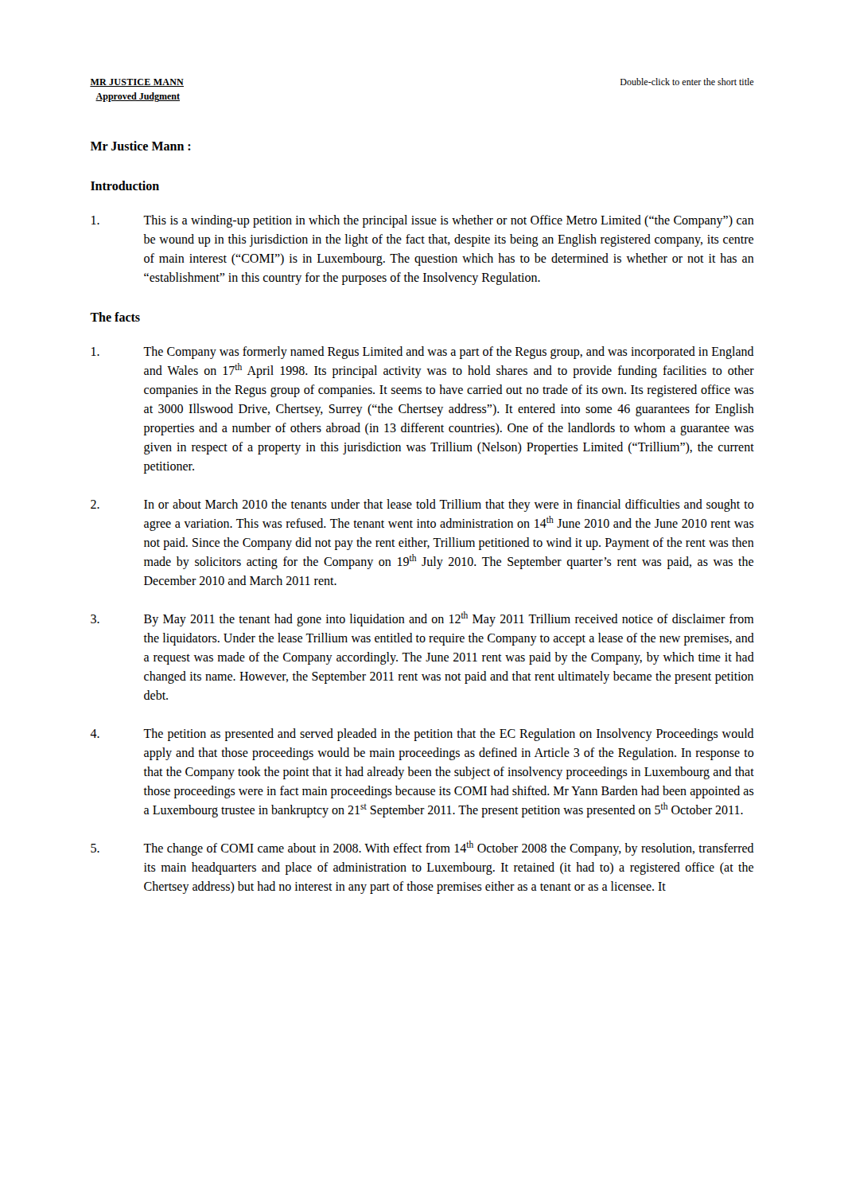MR JUSTICE MANN
Approved Judgment
Double-click to enter the short title
Mr Justice Mann :
Introduction
This is a winding-up petition in which the principal issue is whether or not Office Metro Limited (“the Company”) can be wound up in this jurisdiction in the light of the fact that, despite its being an English registered company, its centre of main interest (“COMI”) is in Luxembourg. The question which has to be determined is whether or not it has an “establishment” in this country for the purposes of the Insolvency Regulation.
The facts
The Company was formerly named Regus Limited and was a part of the Regus group, and was incorporated in England and Wales on 17th April 1998. Its principal activity was to hold shares and to provide funding facilities to other companies in the Regus group of companies. It seems to have carried out no trade of its own. Its registered office was at 3000 Illswood Drive, Chertsey, Surrey (“the Chertsey address”). It entered into some 46 guarantees for English properties and a number of others abroad (in 13 different countries). One of the landlords to whom a guarantee was given in respect of a property in this jurisdiction was Trillium (Nelson) Properties Limited (“Trillium”), the current petitioner.
In or about March 2010 the tenants under that lease told Trillium that they were in financial difficulties and sought to agree a variation. This was refused. The tenant went into administration on 14th June 2010 and the June 2010 rent was not paid. Since the Company did not pay the rent either, Trillium petitioned to wind it up. Payment of the rent was then made by solicitors acting for the Company on 19th July 2010. The September quarter’s rent was paid, as was the December 2010 and March 2011 rent.
By May 2011 the tenant had gone into liquidation and on 12th May 2011 Trillium received notice of disclaimer from the liquidators. Under the lease Trillium was entitled to require the Company to accept a lease of the new premises, and a request was made of the Company accordingly. The June 2011 rent was paid by the Company, by which time it had changed its name. However, the September 2011 rent was not paid and that rent ultimately became the present petition debt.
The petition as presented and served pleaded in the petition that the EC Regulation on Insolvency Proceedings would apply and that those proceedings would be main proceedings as defined in Article 3 of the Regulation. In response to that the Company took the point that it had already been the subject of insolvency proceedings in Luxembourg and that those proceedings were in fact main proceedings because its COMI had shifted. Mr Yann Barden had been appointed as a Luxembourg trustee in bankruptcy on 21st September 2011. The present petition was presented on 5th October 2011.
The change of COMI came about in 2008. With effect from 14th October 2008 the Company, by resolution, transferred its main headquarters and place of administration to Luxembourg. It retained (it had to) a registered office (at the Chertsey address) but had no interest in any part of those premises either as a tenant or as a licensee. It